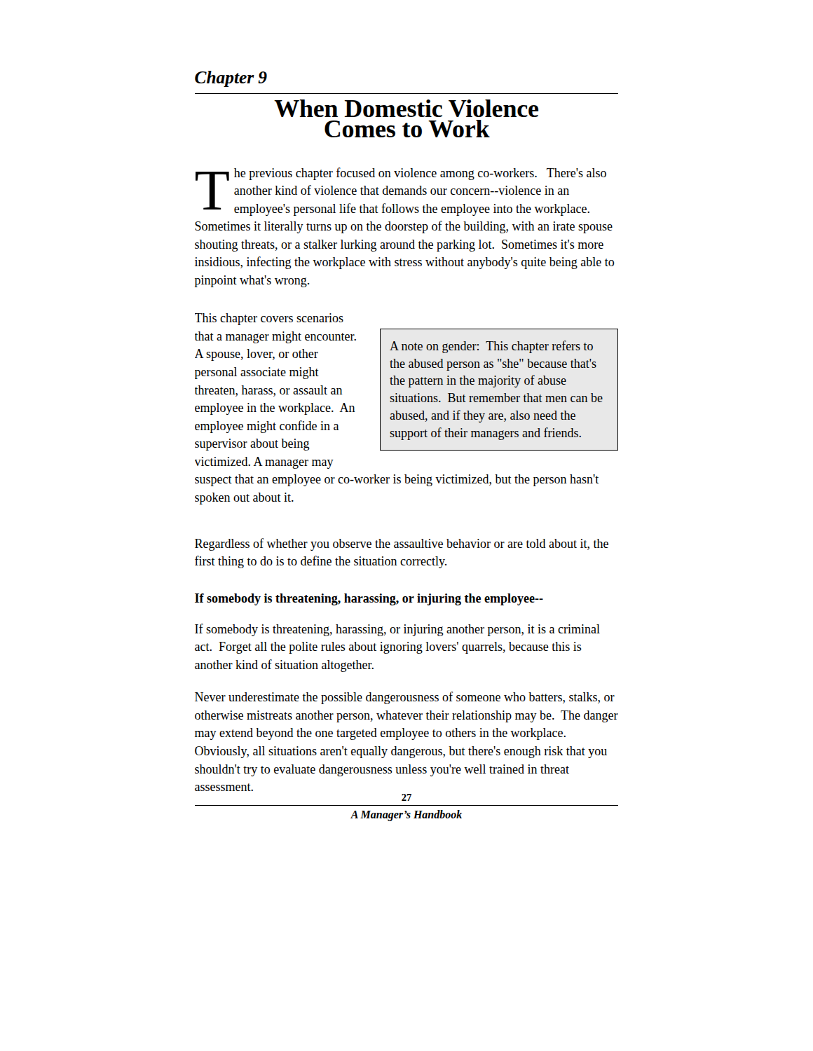Chapter 9
When Domestic ViolenceComes to Work
The previous chapter focused on violence among co-workers. There's also another kind of violence that demands our concern--violence in an employee's personal life that follows the employee into the workplace. Sometimes it literally turns up on the doorstep of the building, with an irate spouse shouting threats, or a stalker lurking around the parking lot. Sometimes it's more insidious, infecting the workplace with stress without anybody's quite being able to pinpoint what's wrong.
A note on gender: This chapter refers to the abused person as "she" because that's the pattern in the majority of abuse situations. But remember that men can be abused, and if they are, also need the support of their managers and friends.
This chapter covers scenarios that a manager might encounter. A spouse, lover, or other personal associate might threaten, harass, or assault an employee in the workplace. An employee might confide in a supervisor about being victimized. A manager may suspect that an employee or co-worker is being victimized, but the person hasn't spoken out about it.
Regardless of whether you observe the assaultive behavior or are told about it, the first thing to do is to define the situation correctly.
If somebody is threatening, harassing, or injuring the employee--
If somebody is threatening, harassing, or injuring another person, it is a criminal act. Forget all the polite rules about ignoring lovers' quarrels, because this is another kind of situation altogether.
Never underestimate the possible dangerousness of someone who batters, stalks, or otherwise mistreats another person, whatever their relationship may be. The danger may extend beyond the one targeted employee to others in the workplace. Obviously, all situations aren't equally dangerous, but there's enough risk that you shouldn't try to evaluate dangerousness unless you're well trained in threat assessment.
27
A Manager’s Handbook